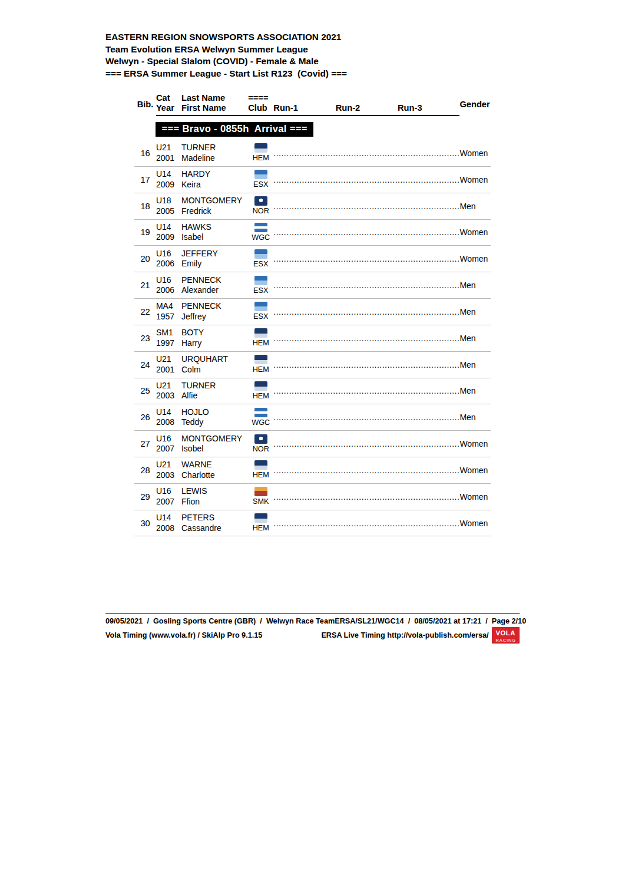EASTERN REGION SNOWSPORTS ASSOCIATION 2021
Team Evolution ERSA Welwyn Summer League
Welwyn - Special Slalom (COVID) - Female & Male
=== ERSA Summer League - Start List R123 (Covid) ===
| Bib. | Cat | Last Name | ==== | | | | Gender |
| --- | --- | --- | --- | --- | --- | --- | --- |
| Year | First Name | Club | Run-1 | Run-2 | Run-3 |
| === Bravo - 0855h Arrival === |
| 16 | U21 2001 | TURNER Madeline | HEM | ........................ | ........................ | ........................ | Women |
| 17 | U14 2009 | HARDY Keira | ESX | ........................ | ........................ | ........................ | Women |
| 18 | U18 2005 | MONTGOMERY Fredrick | NOR | ........................ | ........................ | ........................ | Men |
| 19 | U14 2009 | HAWKS Isabel | WGC | ........................ | ........................ | ........................ | Women |
| 20 | U16 2006 | JEFFERY Emily | ESX | ........................ | ........................ | ........................ | Women |
| 21 | U16 2006 | PENNECK Alexander | ESX | ........................ | ........................ | ........................ | Men |
| 22 | MA4 1957 | PENNECK Jeffrey | ESX | ........................ | ........................ | ........................ | Men |
| 23 | SM1 1997 | BOTY Harry | HEM | ........................ | ........................ | ........................ | Men |
| 24 | U21 2001 | URQUHART Colm | HEM | ........................ | ........................ | ........................ | Men |
| 25 | U21 2003 | TURNER Alfie | HEM | ........................ | ........................ | ........................ | Men |
| 26 | U14 2008 | HOJLO Teddy | WGC | ........................ | ........................ | ........................ | Men |
| 27 | U16 2007 | MONTGOMERY Isobel | NOR | ........................ | ........................ | ........................ | Women |
| 28 | U21 2003 | WARNE Charlotte | HEM | ........................ | ........................ | ........................ | Women |
| 29 | U16 2007 | LEWIS Ffion | SMK | ........................ | ........................ | ........................ | Women |
| 30 | U14 2008 | PETERS Cassandre | HEM | ........................ | ........................ | ........................ | Women |
09/05/2021 / Gosling Sports Centre (GBR) / Welwyn Race Team ERSA/SL21/WGC14 / 08/05/2021 at 17:21 / Page 2/10
Vola Timing (www.vola.fr) / SkiAlp Pro 9.1.15 ERSA Live Timing http://vola-publish.com/ersa/ VOLARACING